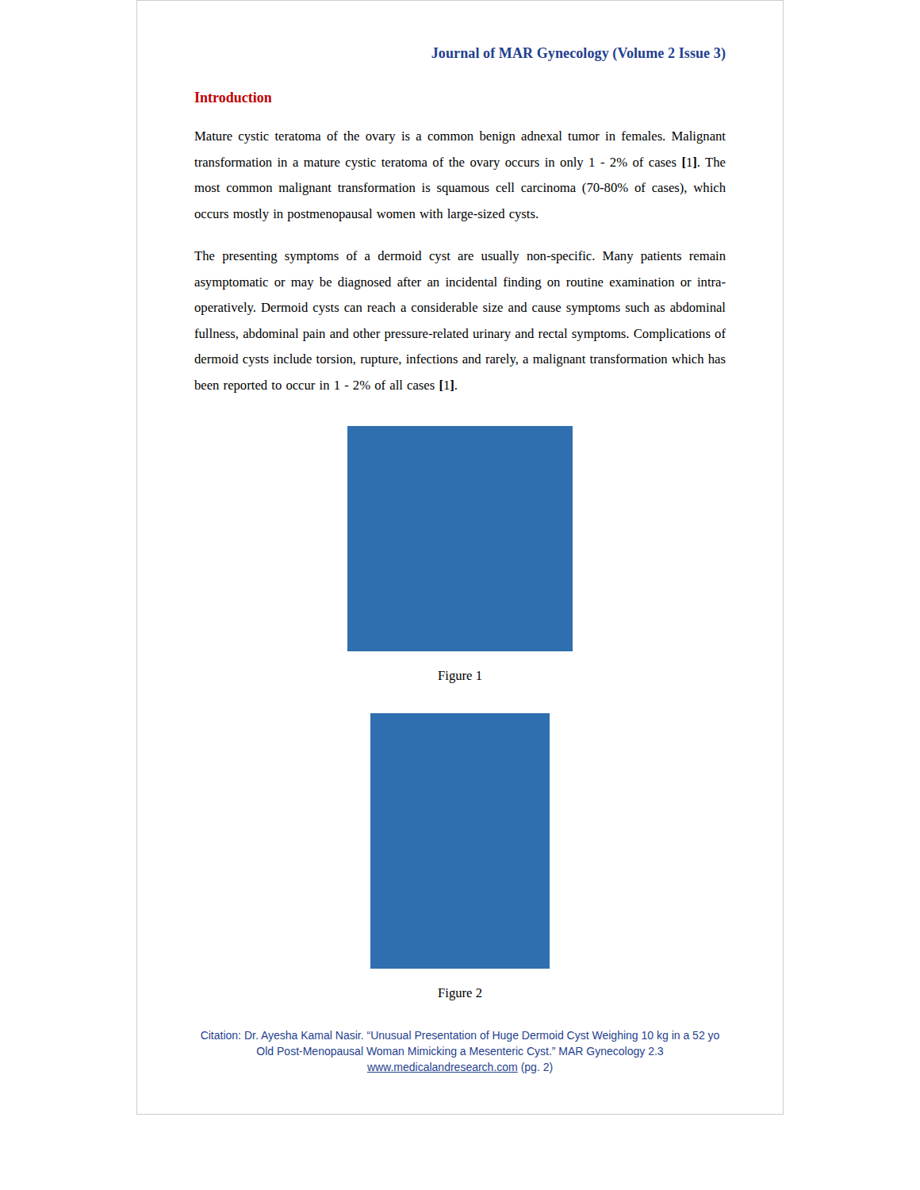Journal of MAR Gynecology (Volume 2 Issue 3)
Introduction
Mature cystic teratoma of the ovary is a common benign adnexal tumor in females. Malignant transformation in a mature cystic teratoma of the ovary occurs in only 1 - 2% of cases [1]. The most common malignant transformation is squamous cell carcinoma (70-80% of cases), which occurs mostly in postmenopausal women with large-sized cysts.
The presenting symptoms of a dermoid cyst are usually non-specific. Many patients remain asymptomatic or may be diagnosed after an incidental finding on routine examination or intra-operatively. Dermoid cysts can reach a considerable size and cause symptoms such as abdominal fullness, abdominal pain and other pressure-related urinary and rectal symptoms. Complications of dermoid cysts include torsion, rupture, infections and rarely, a malignant transformation which has been reported to occur in 1 - 2% of all cases [1].
Figure 1
Figure 2
Citation: Dr. Ayesha Kamal Nasir. “Unusual Presentation of Huge Dermoid Cyst Weighing 10 kg in a 52 yo Old Post-Menopausal Woman Mimicking a Mesenteric Cyst.” MAR Gynecology 2.3
www.medicalandresearch.com (pg. 2)